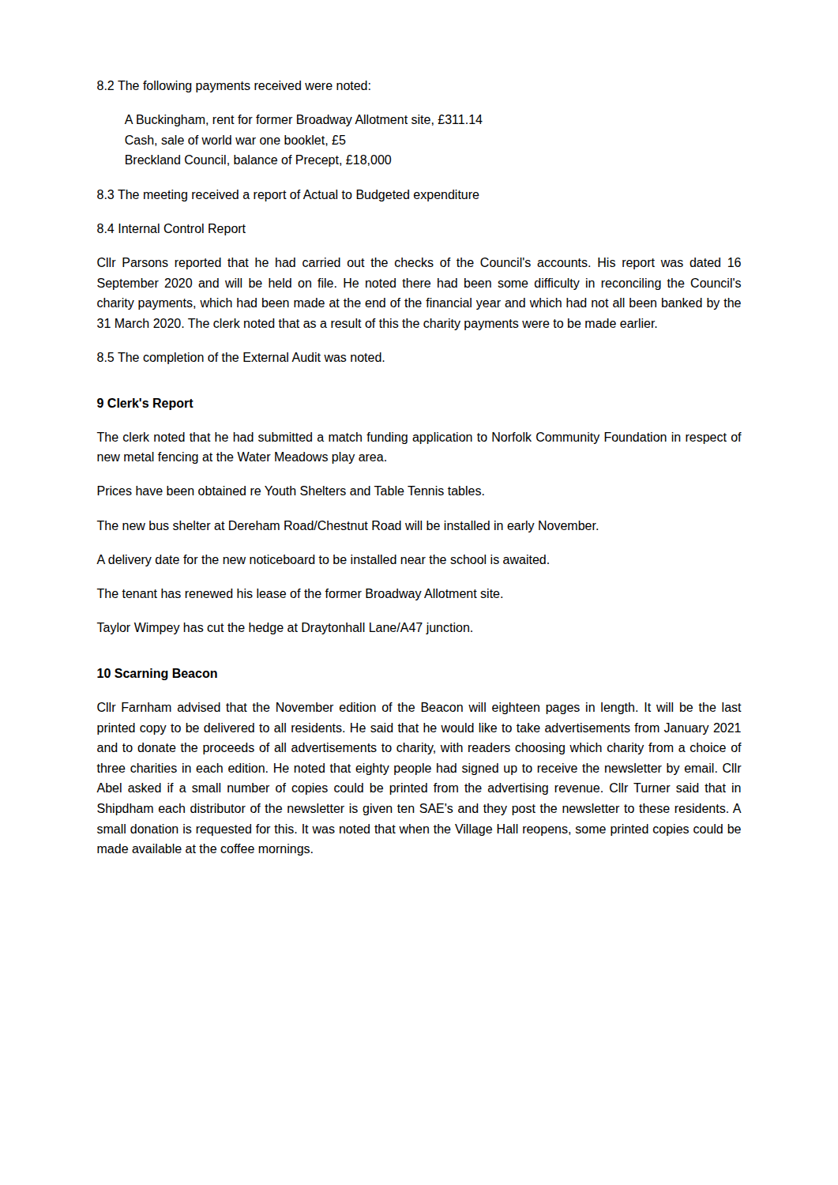8.2 The following payments received were noted:
A Buckingham, rent for former Broadway Allotment site, £311.14
Cash, sale of world war one booklet, £5
Breckland Council, balance of Precept, £18,000
8.3 The meeting received a report of Actual to Budgeted expenditure
8.4 Internal Control Report
Cllr Parsons reported that he had carried out the checks of the Council's accounts. His report was dated 16 September 2020 and will be held on file. He noted there had been some difficulty in reconciling the Council's charity payments, which had been made at the end of the financial year and which had not all been banked by the 31 March 2020. The clerk noted that as a result of this the charity payments were to be made earlier.
8.5 The completion of the External Audit was noted.
9 Clerk's Report
The clerk noted that he had submitted a match funding application to Norfolk Community Foundation in respect of new metal fencing at the Water Meadows play area.
Prices have been obtained re Youth Shelters and Table Tennis tables.
The new bus shelter at Dereham Road/Chestnut Road will be installed in early November.
A delivery date for the new noticeboard to be installed near the school is awaited.
The tenant has renewed his lease of the former Broadway Allotment site.
Taylor Wimpey has cut the hedge at Draytonhall Lane/A47 junction.
10 Scarning Beacon
Cllr Farnham advised that the November edition of the Beacon will eighteen pages in length. It will be the last printed copy to be delivered to all residents. He said that he would like to take advertisements from January 2021 and to donate the proceeds of all advertisements to charity, with readers choosing which charity from a choice of three charities in each edition. He noted that eighty people had signed up to receive the newsletter by email. Cllr Abel asked if a small number of copies could be printed from the advertising revenue. Cllr Turner said that in Shipdham each distributor of the newsletter is given ten SAE's and they post the newsletter to these residents. A small donation is requested for this. It was noted that when the Village Hall reopens, some printed copies could be made available at the coffee mornings.